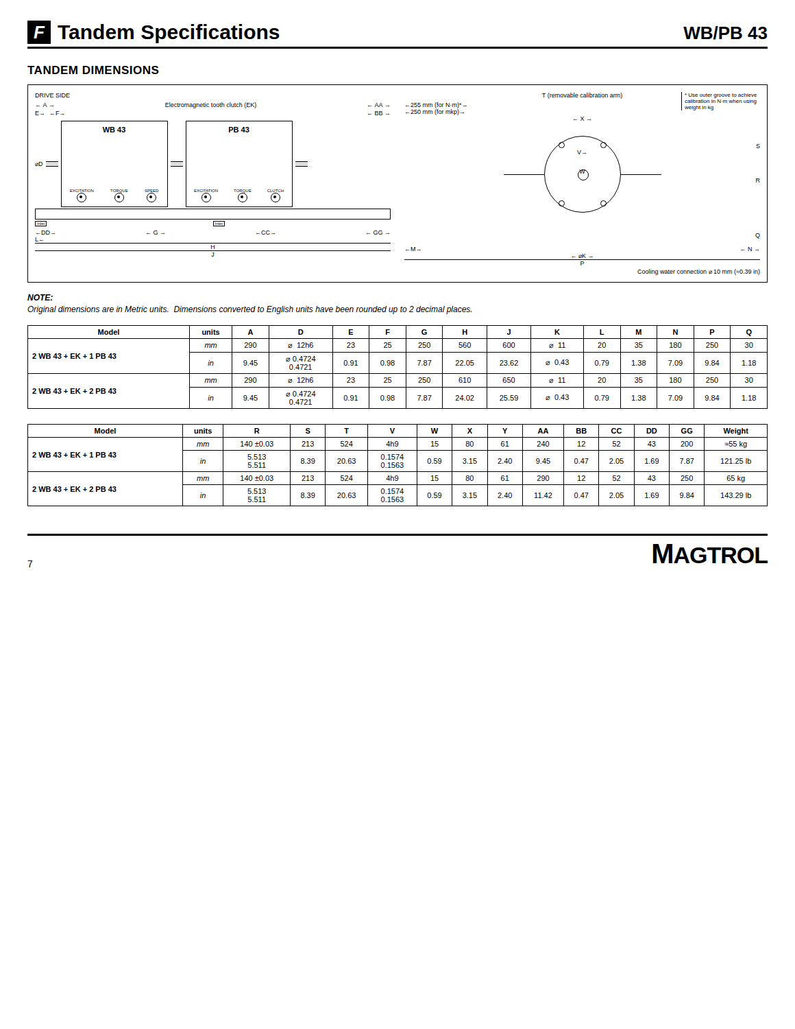F
Tandem Specifications
WB/PB 43
TANDEM DIMENSIONS
DRIVE SIDE
← A → Electromagnetic tooth clutch (EK) ← AA →
E→ ←F→ ← BB →
⌀D
WB 43
EXCITATION
TORQUE
SPEED
PB 43
EXCITATION
TORQUE
CLUTCH
Inlet Inlet
←DD→ ← G → ←CC→ ← GG →
L←
H
J
T (removable calibration arm)
←255 mm (for N·m)*→
←250 mm (for mkp)→
* Use outer groove to achieve calibration in N·m when using weight in kg
← X →
V→ W
S
R
Q
←M→ ← N →
← ⌀K →
P
Cooling water connection ⌀ 10 mm (≈0.39 in)
NOTE:
Original dimensions are in Metric units. Dimensions converted to English units have been rounded up to 2 decimal places.
| Model | units | A | D | E | F | G | H | J | K | L | M | N | P | Q |
| --- | --- | --- | --- | --- | --- | --- | --- | --- | --- | --- | --- | --- | --- | --- |
| 2 WB 43 + EK + 1 PB 43 | mm | 290 | ⌀ 12h6 | 23 | 25 | 250 | 560 | 600 | ⌀ 11 | 20 | 35 | 180 | 250 | 30 |
| in | 9.45 | ⌀ 0.4724 0.4721 | 0.91 | 0.98 | 7.87 | 22.05 | 23.62 | ⌀ 0.43 | 0.79 | 1.38 | 7.09 | 9.84 | 1.18 |
| 2 WB 43 + EK + 2 PB 43 | mm | 290 | ⌀ 12h6 | 23 | 25 | 250 | 610 | 650 | ⌀ 11 | 20 | 35 | 180 | 250 | 30 |
| in | 9.45 | ⌀ 0.4724 0.4721 | 0.91 | 0.98 | 7.87 | 24.02 | 25.59 | ⌀ 0.43 | 0.79 | 1.38 | 7.09 | 9.84 | 1.18 |
| Model | units | R | S | T | V | W | X | Y | AA | BB | CC | DD | GG | Weight |
| --- | --- | --- | --- | --- | --- | --- | --- | --- | --- | --- | --- | --- | --- | --- |
| 2 WB 43 + EK + 1 PB 43 | mm | 140 ±0.03 | 213 | 524 | 4h9 | 15 | 80 | 61 | 240 | 12 | 52 | 43 | 200 | ≈55 kg |
| in | 5.513 5.511 | 8.39 | 20.63 | 0.1574 0.1563 | 0.59 | 3.15 | 2.40 | 9.45 | 0.47 | 2.05 | 1.69 | 7.87 | 121.25 lb |
| 2 WB 43 + EK + 2 PB 43 | mm | 140 ±0.03 | 213 | 524 | 4h9 | 15 | 80 | 61 | 290 | 12 | 52 | 43 | 250 | 65 kg |
| in | 5.513 5.511 | 8.39 | 20.63 | 0.1574 0.1563 | 0.59 | 3.15 | 2.40 | 11.42 | 0.47 | 2.05 | 1.69 | 9.84 | 143.29 lb |
7
MAGTROL